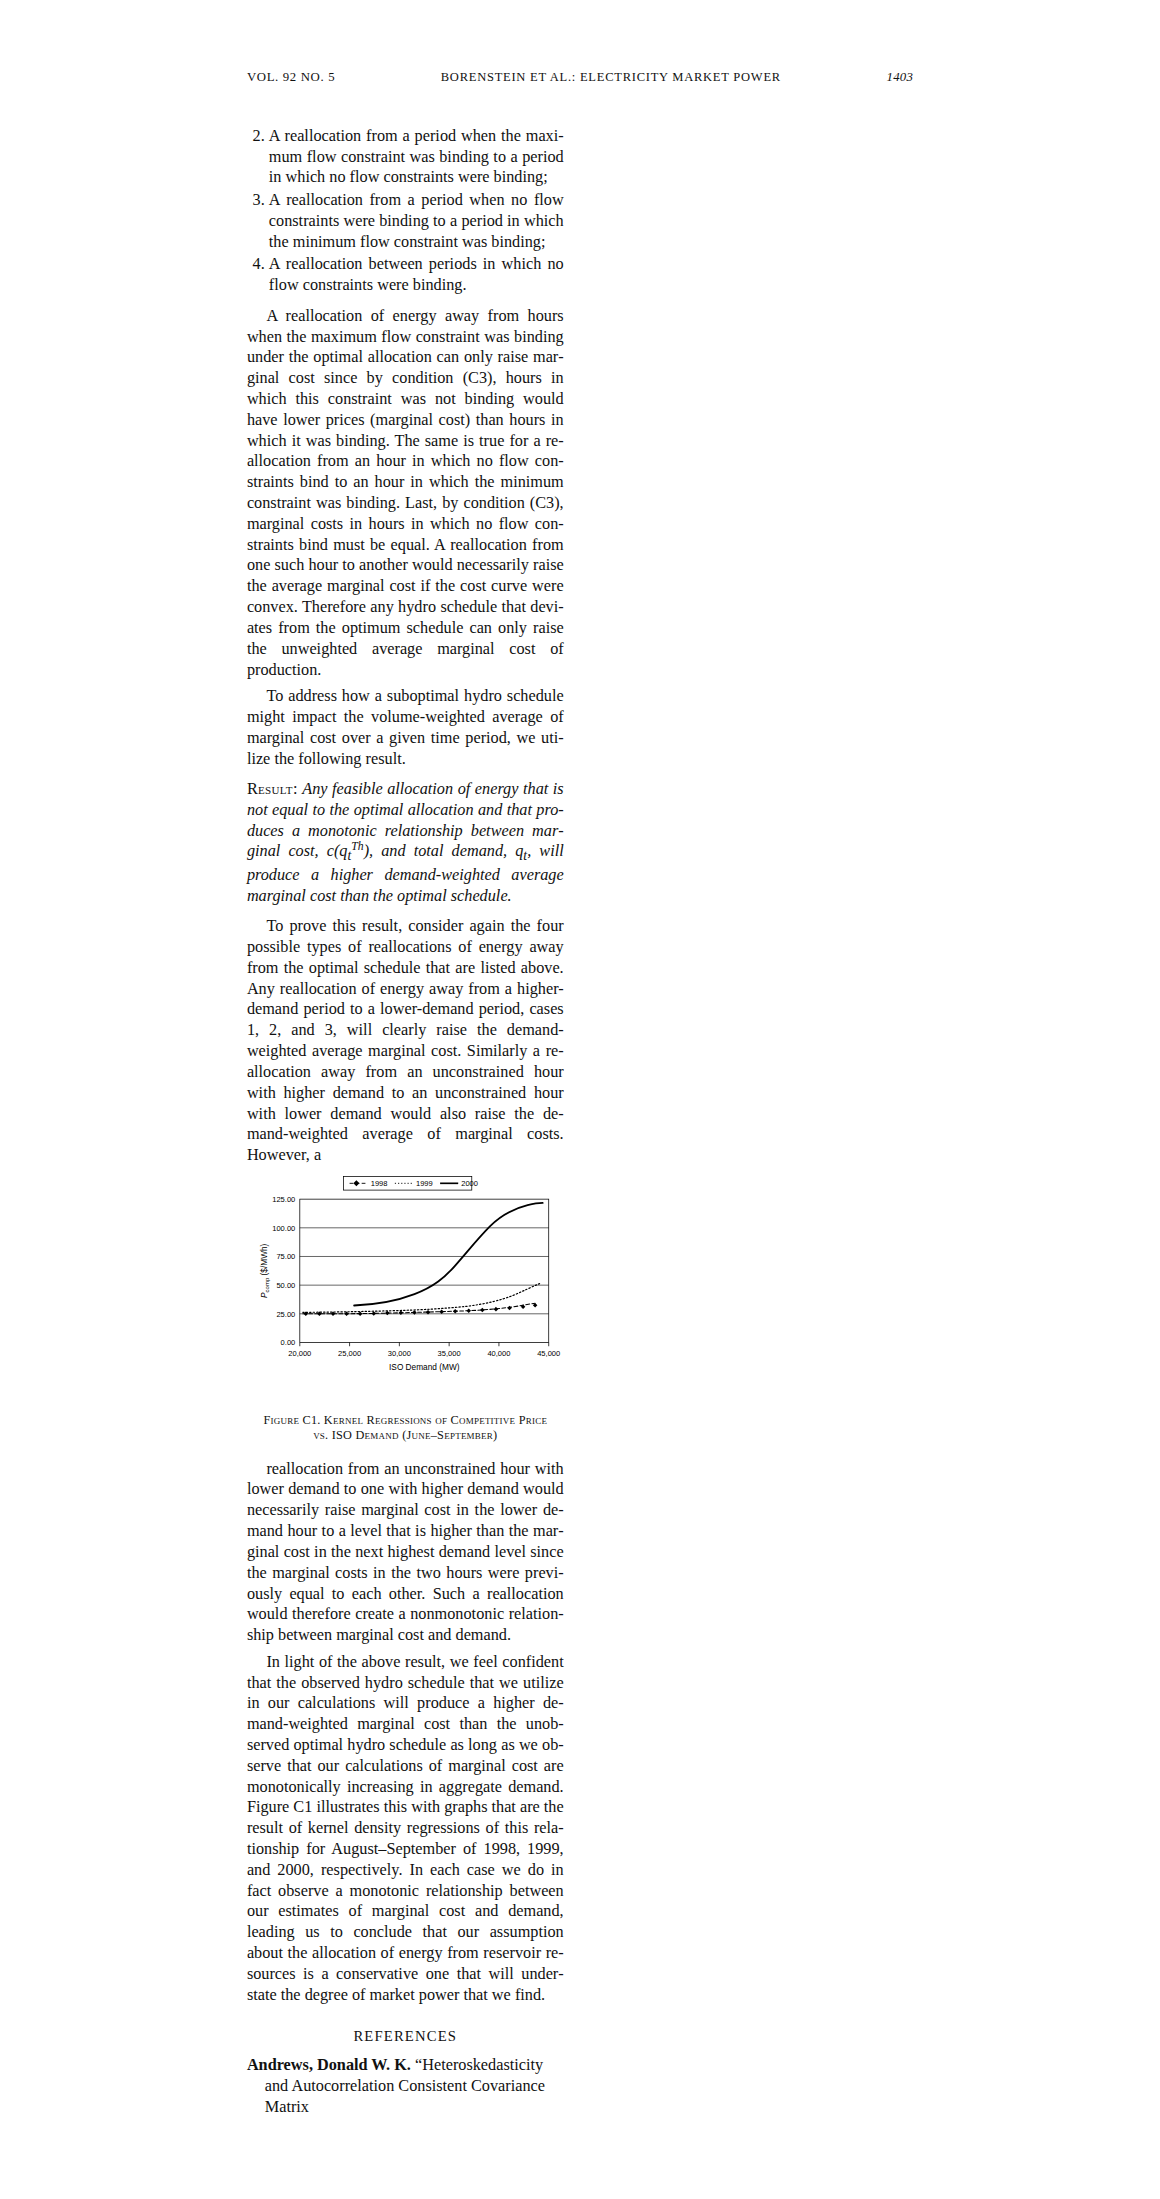VOL. 92 NO. 5
Borenstein et al.: Electricity Market Power
1403
A reallocation from a period when the maximum flow constraint was binding to a period in which no flow constraints were binding;
A reallocation from a period when no flow constraints were binding to a period in which the minimum flow constraint was binding;
A reallocation between periods in which no flow constraints were binding.
A reallocation of energy away from hours when the maximum flow constraint was binding under the optimal allocation can only raise marginal cost since by condition (C3), hours in which this constraint was not binding would have lower prices (marginal cost) than hours in which it was binding. The same is true for a reallocation from an hour in which no flow constraints bind to an hour in which the minimum constraint was binding. Last, by condition (C3), marginal costs in hours in which no flow constraints bind must be equal. A reallocation from one such hour to another would necessarily raise the average marginal cost if the cost curve were convex. Therefore any hydro schedule that deviates from the optimum schedule can only raise the unweighted average marginal cost of production.
To address how a suboptimal hydro schedule might impact the volume-weighted average of marginal cost over a given time period, we utilize the following result.
Result: Any feasible allocation of energy that is not equal to the optimal allocation and that produces a monotonic relationship between marginal cost, c(qtTh), and total demand, qt, will produce a higher demand-weighted average marginal cost than the optimal schedule.
To prove this result, consider again the four possible types of reallocations of energy away from the optimal schedule that are listed above. Any reallocation of energy away from a higher-demand period to a lower-demand period, cases 1, 2, and 3, will clearly raise the demand-weighted average marginal cost. Similarly a reallocation away from an unconstrained hour with higher demand to an unconstrained hour with lower demand would also raise the demand-weighted average of marginal costs. However, a
1998 1999 2000 125.00 100.00 75.00 50.00 25.00 0.00 Pcomp ($/MWh) 20,000 25,000 30,000 35,000 40,000 45,000 ISO Demand (MW)
Figure C1. Kernel Regressions of Competitive Price
vs. ISO Demand (June–September)
reallocation from an unconstrained hour with lower demand to one with higher demand would necessarily raise marginal cost in the lower demand hour to a level that is higher than the marginal cost in the next highest demand level since the marginal costs in the two hours were previously equal to each other. Such a reallocation would therefore create a nonmonotonic relationship between marginal cost and demand.
In light of the above result, we feel confident that the observed hydro schedule that we utilize in our calculations will produce a higher demand-weighted marginal cost than the unobserved optimal hydro schedule as long as we observe that our calculations of marginal cost are monotonically increasing in aggregate demand. Figure C1 illustrates this with graphs that are the result of kernel density regressions of this relationship for August–September of 1998, 1999, and 2000, respectively. In each case we do in fact observe a monotonic relationship between our estimates of marginal cost and demand, leading us to conclude that our assumption about the allocation of energy from reservoir resources is a conservative one that will understate the degree of market power that we find.
References
Andrews, Donald W. K. “Heteroskedasticity and Autocorrelation Consistent Covariance Matrix